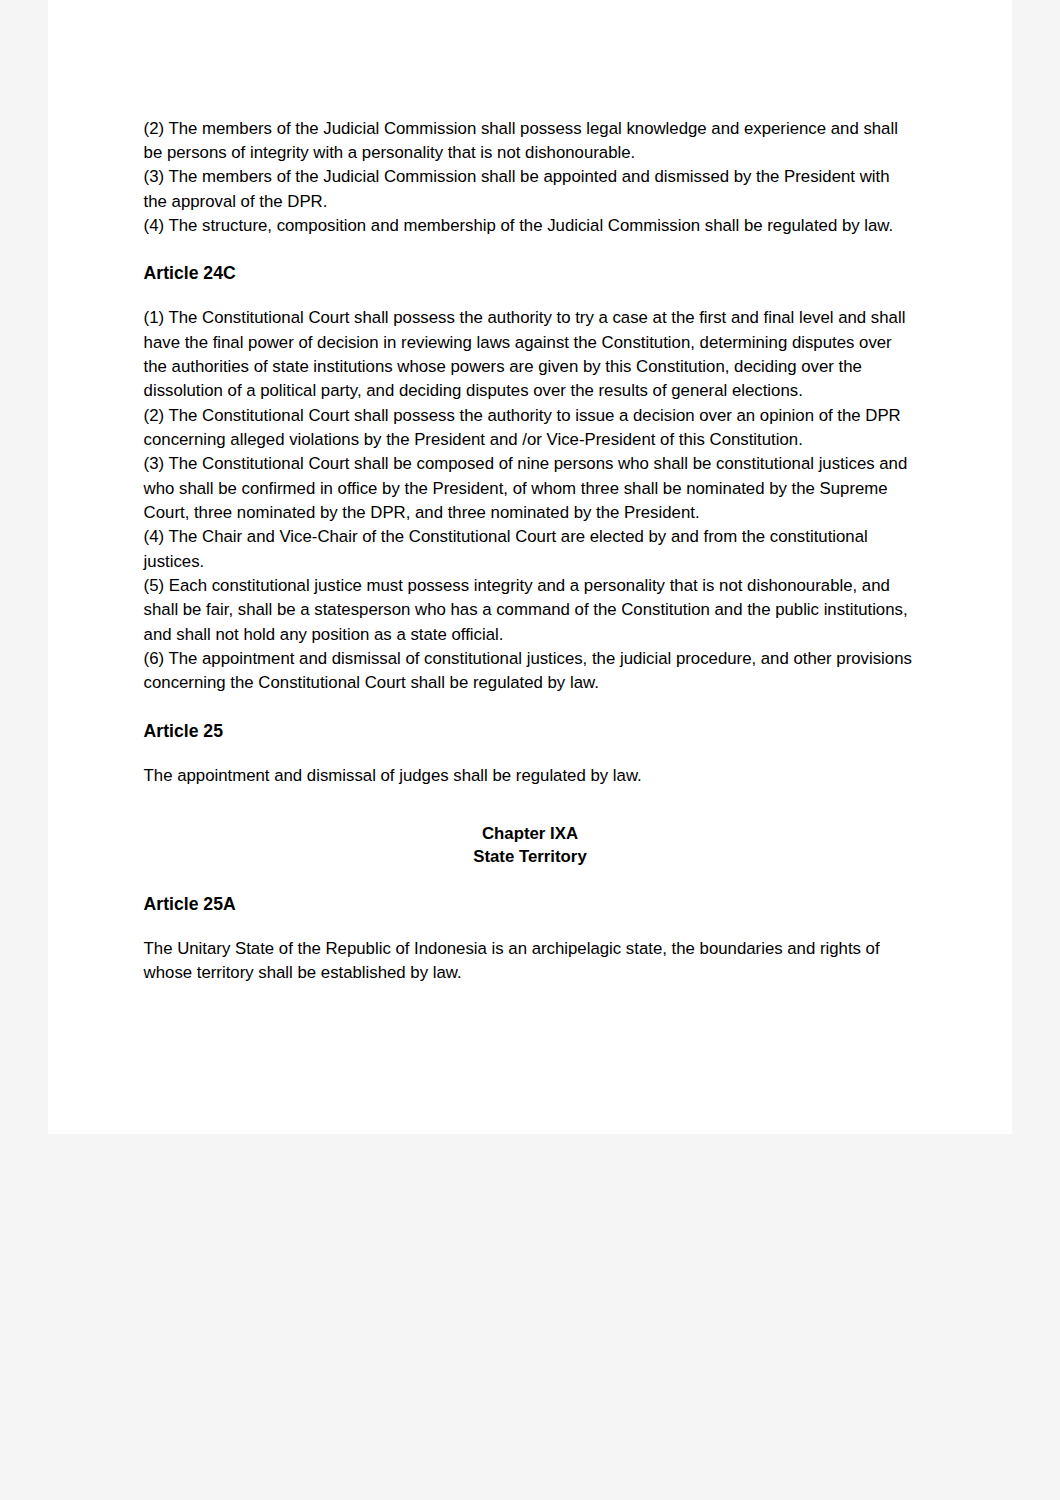(2) The members of the Judicial Commission shall possess legal knowledge and experience and shall be persons of integrity with a personality that is not dishonourable.
(3) The members of the Judicial Commission shall be appointed and dismissed by the President with the approval of the DPR.
(4) The structure, composition and membership of the Judicial Commission shall be regulated by law.
Article 24C
(1) The Constitutional Court shall possess the authority to try a case at the first and final level and shall have the final power of decision in reviewing laws against the Constitution, determining disputes over the authorities of state institutions whose powers are given by this Constitution, deciding over the dissolution of a political party, and deciding disputes over the results of general elections.
(2) The Constitutional Court shall possess the authority to issue a decision over an opinion of the DPR concerning alleged violations by the President and /or Vice-President of this Constitution.
(3) The Constitutional Court shall be composed of nine persons who shall be constitutional justices and who shall be confirmed in office by the President, of whom three shall be nominated by the Supreme Court, three nominated by the DPR, and three nominated by the President.
(4) The Chair and Vice-Chair of the Constitutional Court are elected by and from the constitutional justices.
(5) Each constitutional justice must possess integrity and a personality that is not dishonourable, and shall be fair, shall be a statesperson who has a command of the Constitution and the public institutions, and shall not hold any position as a state official.
(6) The appointment and dismissal of constitutional justices, the judicial procedure, and other provisions concerning the Constitutional Court shall be regulated by law.
Article 25
The appointment and dismissal of judges shall be regulated by law.
Chapter IXA State Territory
Article 25A
The Unitary State of the Republic of Indonesia is an archipelagic state, the boundaries and rights of whose territory shall be established by law.